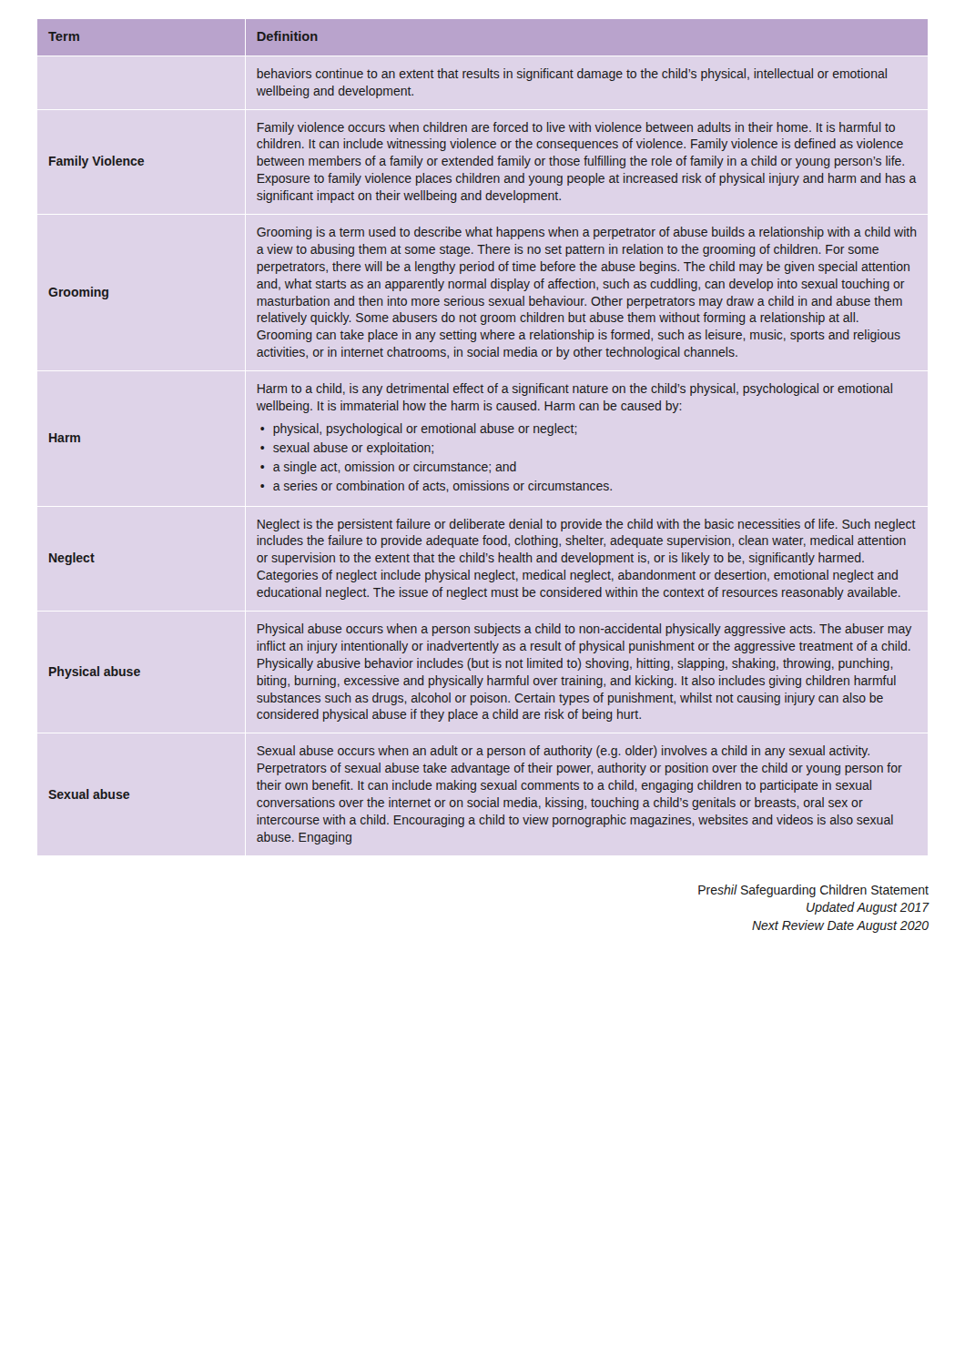| Term | Definition |
| --- | --- |
| | behaviors continue to an extent that results in significant damage to the child’s physical, intellectual or emotional wellbeing and development. |
| Family Violence | Family violence occurs when children are forced to live with violence between adults in their home. It is harmful to children. It can include witnessing violence or the consequences of violence. Family violence is defined as violence between members of a family or extended family or those fulfilling the role of family in a child or young person’s life. Exposure to family violence places children and young people at increased risk of physical injury and harm and has a significant impact on their wellbeing and development. |
| Grooming | Grooming is a term used to describe what happens when a perpetrator of abuse builds a relationship with a child with a view to abusing them at some stage. There is no set pattern in relation to the grooming of children. For some perpetrators, there will be a lengthy period of time before the abuse begins. The child may be given special attention and, what starts as an apparently normal display of affection, such as cuddling, can develop into sexual touching or masturbation and then into more serious sexual behaviour. Other perpetrators may draw a child in and abuse them relatively quickly. Some abusers do not groom children but abuse them without forming a relationship at all. Grooming can take place in any setting where a relationship is formed, such as leisure, music, sports and religious activities, or in internet chatrooms, in social media or by other technological channels. |
| Harm | Harm to a child, is any detrimental effect of a significant nature on the child’s physical, psychological or emotional wellbeing. It is immaterial how the harm is caused. Harm can be caused by: physical, psychological or emotional abuse or neglect; sexual abuse or exploitation; a single act, omission or circumstance; and a series or combination of acts, omissions or circumstances. |
| Neglect | Neglect is the persistent failure or deliberate denial to provide the child with the basic necessities of life. Such neglect includes the failure to provide adequate food, clothing, shelter, adequate supervision, clean water, medical attention or supervision to the extent that the child’s health and development is, or is likely to be, significantly harmed. Categories of neglect include physical neglect, medical neglect, abandonment or desertion, emotional neglect and educational neglect. The issue of neglect must be considered within the context of resources reasonably available. |
| Physical abuse | Physical abuse occurs when a person subjects a child to non-accidental physically aggressive acts. The abuser may inflict an injury intentionally or inadvertently as a result of physical punishment or the aggressive treatment of a child. Physically abusive behavior includes (but is not limited to) shoving, hitting, slapping, shaking, throwing, punching, biting, burning, excessive and physically harmful over training, and kicking. It also includes giving children harmful substances such as drugs, alcohol or poison. Certain types of punishment, whilst not causing injury can also be considered physical abuse if they place a child are risk of being hurt. |
| Sexual abuse | Sexual abuse occurs when an adult or a person of authority (e.g. older) involves a child in any sexual activity. Perpetrators of sexual abuse take advantage of their power, authority or position over the child or young person for their own benefit. It can include making sexual comments to a child, engaging children to participate in sexual conversations over the internet or on social media, kissing, touching a child’s genitals or breasts, oral sex or intercourse with a child. Encouraging a child to view pornographic magazines, websites and videos is also sexual abuse. Engaging |
Preshil Safeguarding Children Statement
Updated August 2017
Next Review Date August 2020